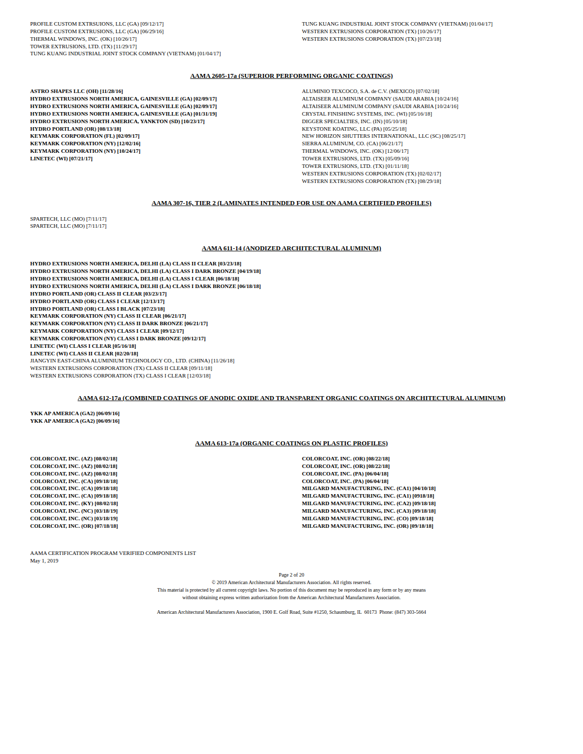PROFILE CUSTOM EXTRSUIONS, LLC (GA) [09/12/17]
PROFILE CUSTOM EXTRUSIONS, LLC (GA) [06/29/16]
THERMAL WINDOWS, INC. (OK) [10/26/17]
TOWER EXTRUSIONS, LTD. (TX) [11/29/17]
TUNG KUANG INDUSTRIAL JOINT STOCK COMPANY (VIETNAM) [01/04/17]
TUNG KUANG INDUSTRIAL JOINT STOCK COMPANY (VIETNAM) [01/04/17]
WESTERN EXTRUSIONS CORPORATION (TX) [10/26/17]
WESTERN EXTRUSIONS CORPORATION (TX) [07/23/18]
AAMA 2605-17a (SUPERIOR PERFORMING ORGANIC COATINGS)
ASTRO SHAPES LLC (OH) [11/28/16]
HYDRO EXTRUSIONS NORTH AMERICA, GAINESVILLE (GA) [02/09/17]
HYDRO EXTRUSIONS NORTH AMERICA, GAINESVILLE (GA) [02/09/17]
HYDRO EXTRUSIONS NORTH AMERICA, GAINESVILLE (GA) [01/31/19]
HYDRO EXTRUSIONS NORTH AMERICA, YANKTON (SD) [10/23/17]
HYDRO PORTLAND (OR) [08/13/18]
KEYMARK CORPORATION (FL) [02/09/17]
KEYMARK CORPORATION (NY) [12/02/16]
KEYMARK CORPORATION (NY) [10/24/17]
LINETEC (WI) [07/21/17]
ALUMINIO TEXCOCO, S.A. de C.V. (MEXICO) [07/02/18]
ALTAISEER ALUMINUM COMPANY (SAUDI ARABIA [10/24/16]
ALTAISEER ALUMINUM COMPANY (SAUDI ARABIA [10/24/16]
CRYSTAL FINISHING SYSTEMS, INC. (WI) [05/16/18]
DIGGER SPECIALTIES, INC. (IN) [05/10/18]
KEYSTONE KOATING, LLC (PA) [05/25/18]
NEW HORIZON SHUTTERS INTERNATIONAL, LLC (SC) [08/25/17]
SIERRA ALUMINUM, CO. (CA) [06/21/17]
THERMAL WINDOWS, INC. (OK) [12/06/17]
TOWER EXTRUSIONS, LTD. (TX) [05/09/16]
TOWER EXTRUSIONS, LTD. (TX) [01/11/18]
WESTERN EXTRUSIONS CORPORATION (TX) [02/02/17]
WESTERN EXTRUSIONS CORPORATION (TX) [08/29/18]
AAMA 307-16, TIER 2 (LAMINATES INTENDED FOR USE ON AAMA CERTIFIED PROFILES)
SPARTECH, LLC (MO) [7/11/17]
SPARTECH, LLC (MO) [7/11/17]
AAMA 611-14 (ANODIZED ARCHITECTURAL ALUMINUM)
HYDRO EXTRUSIONS NORTH AMERICA, DELHI (LA) CLASS II CLEAR [03/23/18]
HYDRO EXTRUSIONS NORTH AMERICA, DELHI (LA) CLASS I DARK BRONZE [04/19/18]
HYDRO EXTRUSIONS NORTH AMERICA, DELHI (LA) CLASS I CLEAR [06/18/18]
HYDRO EXTRUSIONS NORTH AMERICA, DELHI (LA) CLASS I DARK BRONZE [06/18/18]
HYDRO PORTLAND (OR) CLASS II CLEAR [03/23/17]
HYDRO PORTLAND (OR) CLASS I CLEAR [12/13/17]
HYDRO PORTLAND (OR) CLASS I BLACK [07/23/18]
KEYMARK CORPORATION (NY) CLASS II CLEAR [06/21/17]
KEYMARK CORPORATION (NY) CLASS II DARK BRONZE [06/21/17]
KEYMARK CORPORATION (NY) CLASS I CLEAR [09/12/17]
KEYMARK CORPORATION (NY) CLASS I DARK BRONZE [09/12/17]
LINETEC (WI) CLASS I CLEAR [05/16/18]
LINETEC (WI) CLASS II CLEAR [02/20/18]
JIANGYIN EAST-CHINA ALUMINIUM TECHNOLOGY CO., LTD. (CHINA) [11/26/18]
WESTERN EXTRUSIONS CORPORATION (TX) CLASS II CLEAR [09/11/18]
WESTERN EXTRUSIONS CORPORATION (TX) CLASS I CLEAR [12/03/18]
AAMA 612-17a (COMBINED COATINGS OF ANODIC OXIDE AND TRANSPARENT ORGANIC COATINGS ON ARCHITECTURAL ALUMINUM)
YKK AP AMERICA (GA2) [06/09/16]
YKK AP AMERICA (GA2) [06/09/16]
AAMA 613-17a (ORGANIC COATINGS ON PLASTIC PROFILES)
COLORCOAT, INC. (AZ) [08/02/18]
COLORCOAT, INC. (AZ) [08/02/18]
COLORCOAT, INC. (AZ) [08/02/18]
COLORCOAT, INC. (CA) [09/18/18]
COLORCOAT, INC. (CA) [09/18/18]
COLORCOAT, INC. (CA) [09/18/18]
COLORCOAT, INC. (KY) [08/02/18]
COLORCOAT, INC. (NC) [03/18/19]
COLORCOAT, INC. (NC) [03/18/19]
COLORCOAT, INC. (OR) [07/18/18]
COLORCOAT, INC. (OR) [08/22/18]
COLORCOAT, INC. (OR) [08/22/18]
COLORCOAT, INC. (PA) [06/04/18]
COLORCOAT, INC. (PA) [06/04/18]
MILGARD MANUFACTURING, INC. (CA1) [04/10/18]
MILGARD MANUFACTURING, INC. (CA1) [0918/18]
MILGARD MANUFACTURING, INC. (CA2) [09/18/18]
MILGARD MANUFACTURING, INC. (CA3) [09/18/18]
MILGARD MANUFACTURING, INC. (CO) [09/18/18]
MILGARD MANUFACTURING, INC. (OR) [09/18/18]
AAMA CERTIFICATION PROGRAM VERIFIED COMPONENTS LIST
May 1, 2019
Page 2 of 20
© 2019 American Architectural Manufacturers Association. All rights reserved.
This material is protected by all current copyright laws. No portion of this document may be reproduced in any form or by any means
without obtaining express written authorization from the American Architectural Manufacturers Association.
American Architectural Manufacturers Association, 1900 E. Golf Road, Suite #1250, Schaumburg, IL 60173 Phone: (847) 303-5664